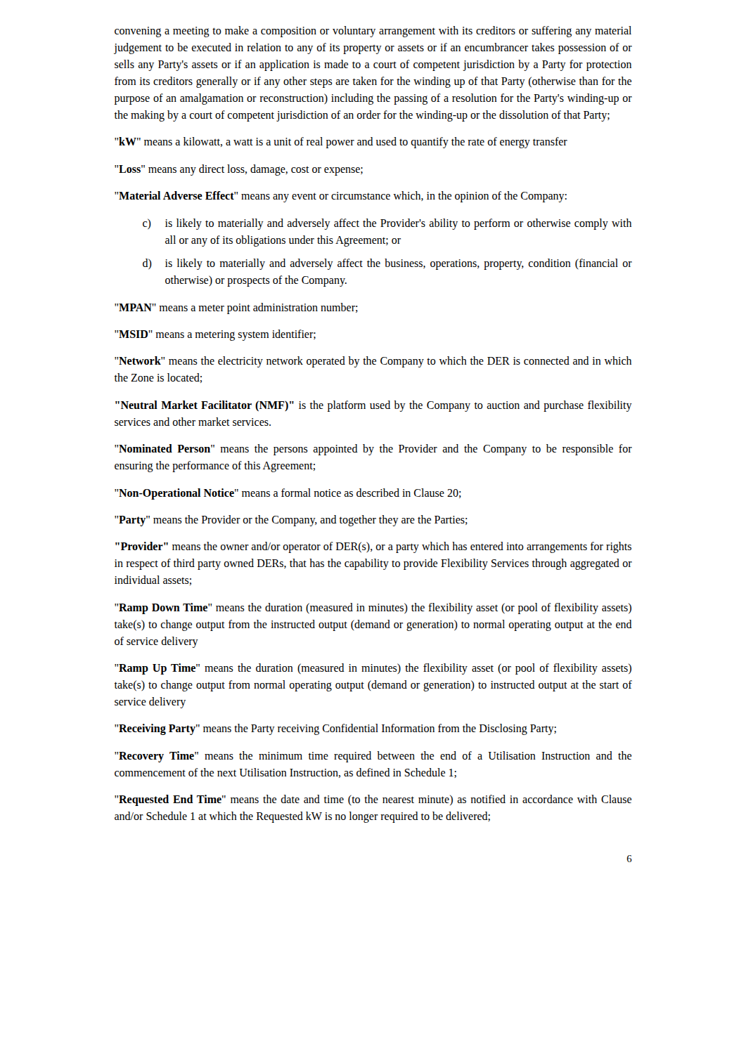convening a meeting to make a composition or voluntary arrangement with its creditors or suffering any material judgement to be executed in relation to any of its property or assets or if an encumbrancer takes possession of or sells any Party's assets or if an application is made to a court of competent jurisdiction by a Party for protection from its creditors generally or if any other steps are taken for the winding up of that Party (otherwise than for the purpose of an amalgamation or reconstruction) including the passing of a resolution for the Party's winding-up or the making by a court of competent jurisdiction of an order for the winding-up or the dissolution of that Party;
"kW" means a kilowatt, a watt is a unit of real power and used to quantify the rate of energy transfer
"Loss" means any direct loss, damage, cost or expense;
"Material Adverse Effect" means any event or circumstance which, in the opinion of the Company:
c) is likely to materially and adversely affect the Provider's ability to perform or otherwise comply with all or any of its obligations under this Agreement; or
d) is likely to materially and adversely affect the business, operations, property, condition (financial or otherwise) or prospects of the Company.
"MPAN" means a meter point administration number;
"MSID" means a metering system identifier;
"Network" means the electricity network operated by the Company to which the DER is connected and in which the Zone is located;
"Neutral Market Facilitator (NMF)" is the platform used by the Company to auction and purchase flexibility services and other market services.
"Nominated Person" means the persons appointed by the Provider and the Company to be responsible for ensuring the performance of this Agreement;
"Non-Operational Notice" means a formal notice as described in Clause 20;
"Party" means the Provider or the Company, and together they are the Parties;
"Provider" means the owner and/or operator of DER(s), or a party which has entered into arrangements for rights in respect of third party owned DERs, that has the capability to provide Flexibility Services through aggregated or individual assets;
"Ramp Down Time" means the duration (measured in minutes) the flexibility asset (or pool of flexibility assets) take(s) to change output from the instructed output (demand or generation) to normal operating output at the end of service delivery
"Ramp Up Time" means the duration (measured in minutes) the flexibility asset (or pool of flexibility assets) take(s) to change output from normal operating output (demand or generation) to instructed output at the start of service delivery
"Receiving Party" means the Party receiving Confidential Information from the Disclosing Party;
"Recovery Time" means the minimum time required between the end of a Utilisation Instruction and the commencement of the next Utilisation Instruction, as defined in Schedule 1;
"Requested End Time" means the date and time (to the nearest minute) as notified in accordance with Clause and/or Schedule 1 at which the Requested kW is no longer required to be delivered;
6